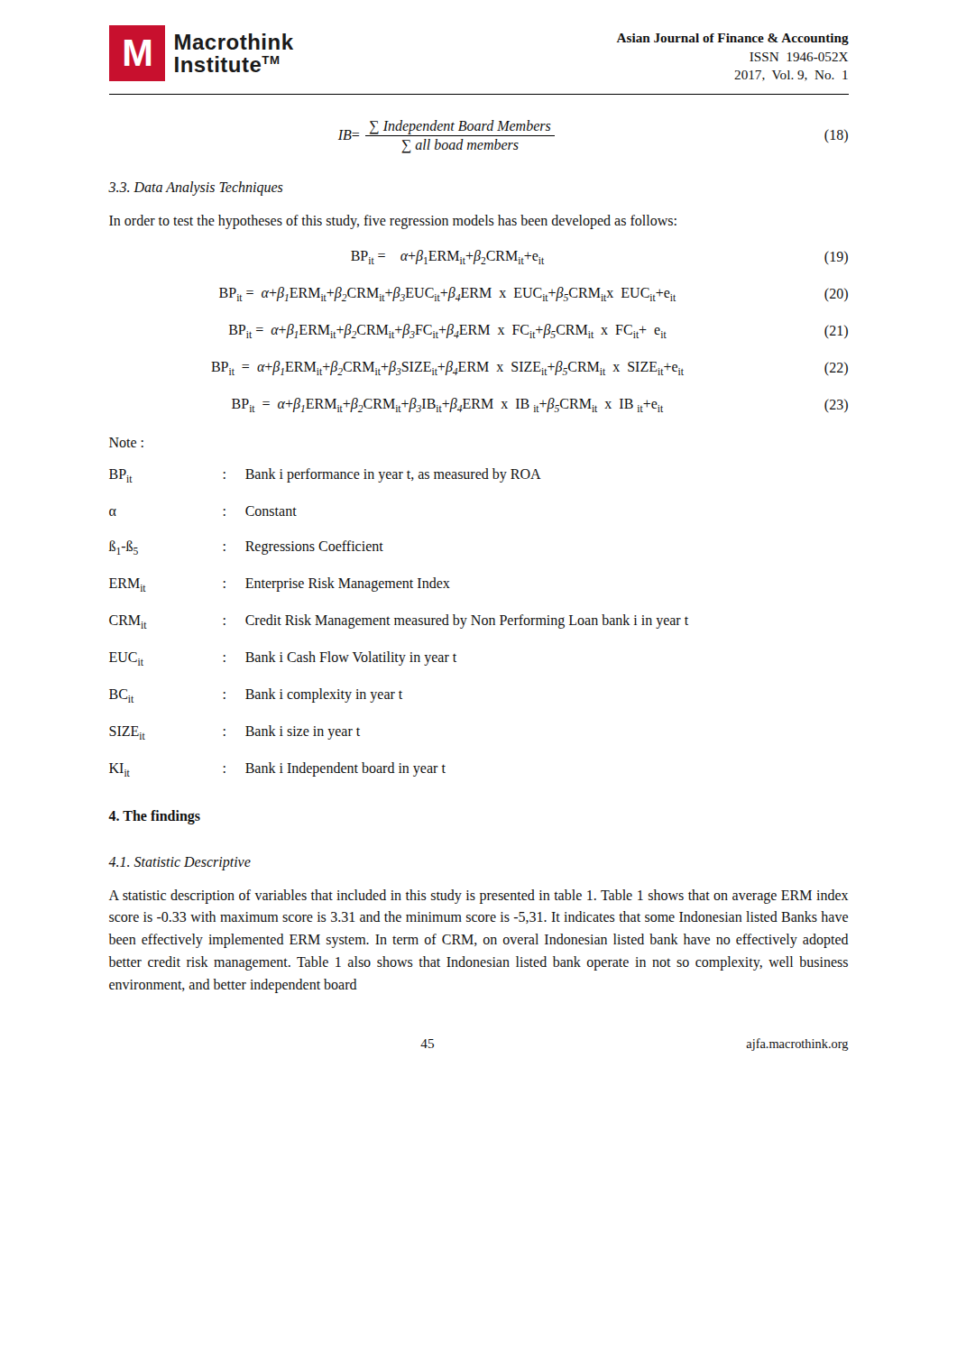M
Macrothink InstituteTM
Asian Journal of Finance & Accounting
ISSN 1946-052X
2017, Vol. 9, No. 1
IB= ∑ Independent Board Members ∑ all boad members
(18)
3.3. Data Analysis Techniques
In order to test the hypotheses of this study, five regression models has been developed as follows:
BPit = α+β1ERMit+β2CRMit+eit
(19)
BPit = α+β1ERMit+β2CRMit+β3EUCit+β4ERM x EUCit+β5CRMitx EUCit+eit
(20)
BPit = α+β1ERMit+β2CRMit+β3FCit+β4ERM x FCit+β5CRMit x FCit+ eit
(21)
BPit = α+β1ERMit+β2CRMit+β3SIZEit+β4ERM x SIZEit+β5CRMit x SIZEit+eit
(22)
BPit = α+β1ERMit+β2CRMit+β3IBit+β4ERM x IB it+β5CRMit x IB it+eit
(23)
Note :
BPit
:
Bank i performance in year t, as measured by ROA
α
:
Constant
ß1-ß5
:
Regressions Coefficient
ERMit
:
Enterprise Risk Management Index
CRMit
:
Credit Risk Management measured by Non Performing Loan bank i in year t
EUCit
:
Bank i Cash Flow Volatility in year t
BCit
:
Bank i complexity in year t
SIZEit
:
Bank i size in year t
KIit
:
Bank i Independent board in year t
4. The findings
4.1. Statistic Descriptive
A statistic description of variables that included in this study is presented in table 1. Table 1 shows that on average ERM index score is -0.33 with maximum score is 3.31 and the minimum score is -5,31. It indicates that some Indonesian listed Banks have been effectively implemented ERM system. In term of CRM, on overal Indonesian listed bank have no effectively adopted better credit risk management. Table 1 also shows that Indonesian listed bank operate in not so complexity, well business environment, and better independent board
45 ajfa.macrothink.org